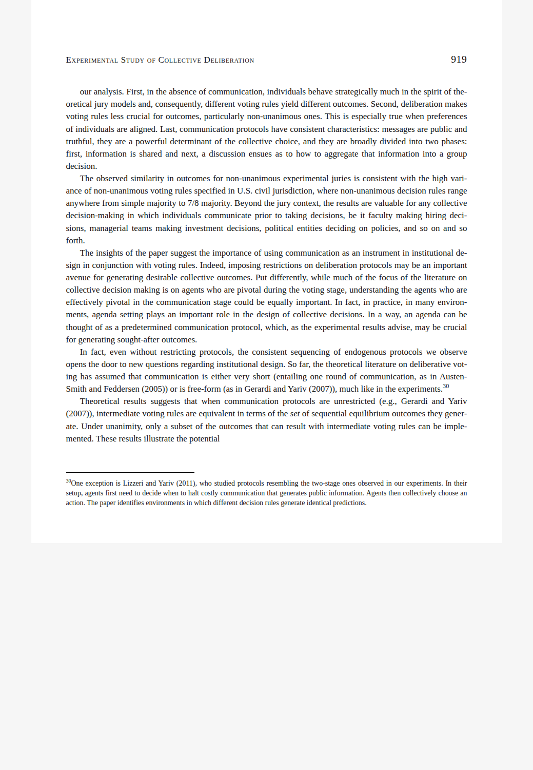Experimental Study of Collective Deliberation 919
our analysis. First, in the absence of communication, individuals behave strategically much in the spirit of theoretical jury models and, consequently, different voting rules yield different outcomes. Second, deliberation makes voting rules less crucial for outcomes, particularly non-unanimous ones. This is especially true when preferences of individuals are aligned. Last, communication protocols have consistent characteristics: messages are public and truthful, they are a powerful determinant of the collective choice, and they are broadly divided into two phases: first, information is shared and next, a discussion ensues as to how to aggregate that information into a group decision.
The observed similarity in outcomes for non-unanimous experimental juries is consistent with the high variance of non-unanimous voting rules specified in U.S. civil jurisdiction, where non-unanimous decision rules range anywhere from simple majority to 7/8 majority. Beyond the jury context, the results are valuable for any collective decision-making in which individuals communicate prior to taking decisions, be it faculty making hiring decisions, managerial teams making investment decisions, political entities deciding on policies, and so on and so forth.
The insights of the paper suggest the importance of using communication as an instrument in institutional design in conjunction with voting rules. Indeed, imposing restrictions on deliberation protocols may be an important avenue for generating desirable collective outcomes. Put differently, while much of the focus of the literature on collective decision making is on agents who are pivotal during the voting stage, understanding the agents who are effectively pivotal in the communication stage could be equally important. In fact, in practice, in many environments, agenda setting plays an important role in the design of collective decisions. In a way, an agenda can be thought of as a predetermined communication protocol, which, as the experimental results advise, may be crucial for generating sought-after outcomes.
In fact, even without restricting protocols, the consistent sequencing of endogenous protocols we observe opens the door to new questions regarding institutional design. So far, the theoretical literature on deliberative voting has assumed that communication is either very short (entailing one round of communication, as in Austen-Smith and Feddersen (2005)) or is free-form (as in Gerardi and Yariv (2007)), much like in the experiments.30
Theoretical results suggests that when communication protocols are unrestricted (e.g., Gerardi and Yariv (2007)), intermediate voting rules are equivalent in terms of the set of sequential equilibrium outcomes they generate. Under unanimity, only a subset of the outcomes that can result with intermediate voting rules can be implemented. These results illustrate the potential
30One exception is Lizzeri and Yariv (2011), who studied protocols resembling the two-stage ones observed in our experiments. In their setup, agents first need to decide when to halt costly communication that generates public information. Agents then collectively choose an action. The paper identifies environments in which different decision rules generate identical predictions.